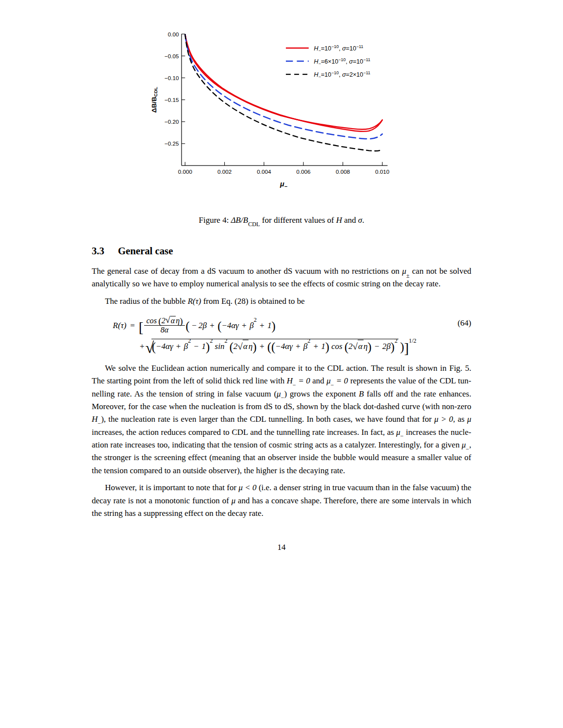0.00 −0.05 −0.10 −0.15 −0.20 −0.25 0.000 0.002 0.004 0.006 0.008 0.010 μ− ΔB/BCDL H−=10−10, σ=10−11 H−=6×10−10, σ=10−11 H−=10−10, σ=2×10−11
Figure 4: ΔB/BCDL for different values of H and σ.
3.3 General case
The general case of decay from a dS vacuum to another dS vacuum with no restrictions on μ± can not be solved analytically so we have to employ numerical analysis to see the effects of cosmic string on the decay rate.
The radius of the bubble R(τ) from Eq. (28) is obtained to be
R(τ)
=
[cos (2αη) 8α( − 2β + (−4αγ + β2 + 1)
+(−4αγ + β2 − 1)2 sin2 (2αη) + ((−4αγ + β2 + 1) cos (2αη) − 2β)2 )]1/2
(64)
We solve the Euclidean action numerically and compare it to the CDL action. The result is shown in Fig. 5. The starting point from the left of solid thick red line with H− = 0 and μ− = 0 represents the value of the CDL tunnelling rate. As the tension of string in false vacuum (μ−) grows the exponent B falls off and the rate enhances. Moreover, for the case when the nucleation is from dS to dS, shown by the black dot-dashed curve (with non-zero H−), the nucleation rate is even larger than the CDL tunnelling. In both cases, we have found that for μ > 0, as μ increases, the action reduces compared to CDL and the tunnelling rate increases. In fact, as μ− increases the nucleation rate increases too, indicating that the tension of cosmic string acts as a catalyzer. Interestingly, for a given μ−, the stronger is the screening effect (meaning that an observer inside the bubble would measure a smaller value of the tension compared to an outside observer), the higher is the decaying rate.
However, it is important to note that for μ < 0 (i.e. a denser string in true vacuum than in the false vacuum) the decay rate is not a monotonic function of μ and has a concave shape. Therefore, there are some intervals in which the string has a suppressing effect on the decay rate.
14